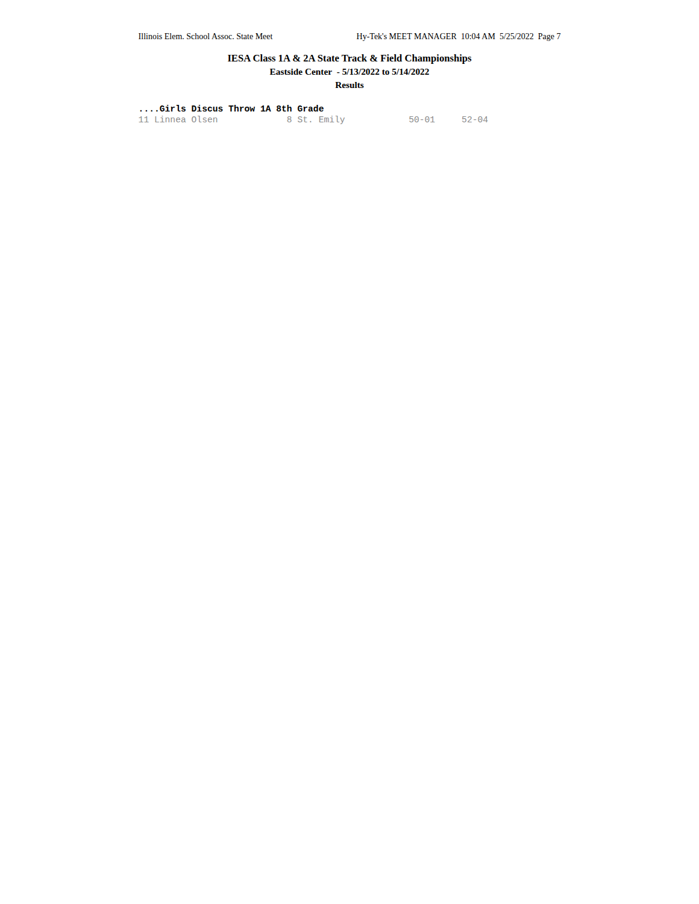Illinois Elem. School Assoc. State Meet Hy-Tek's MEET MANAGER 10:04 AM 5/25/2022 Page 7
IESA Class 1A & 2A State Track & Field Championships
Eastside Center - 5/13/2022 to 5/14/2022
Results
....Girls Discus Throw 1A 8th Grade
11 Linnea Olsen 8 St. Emily 50-01 52-04